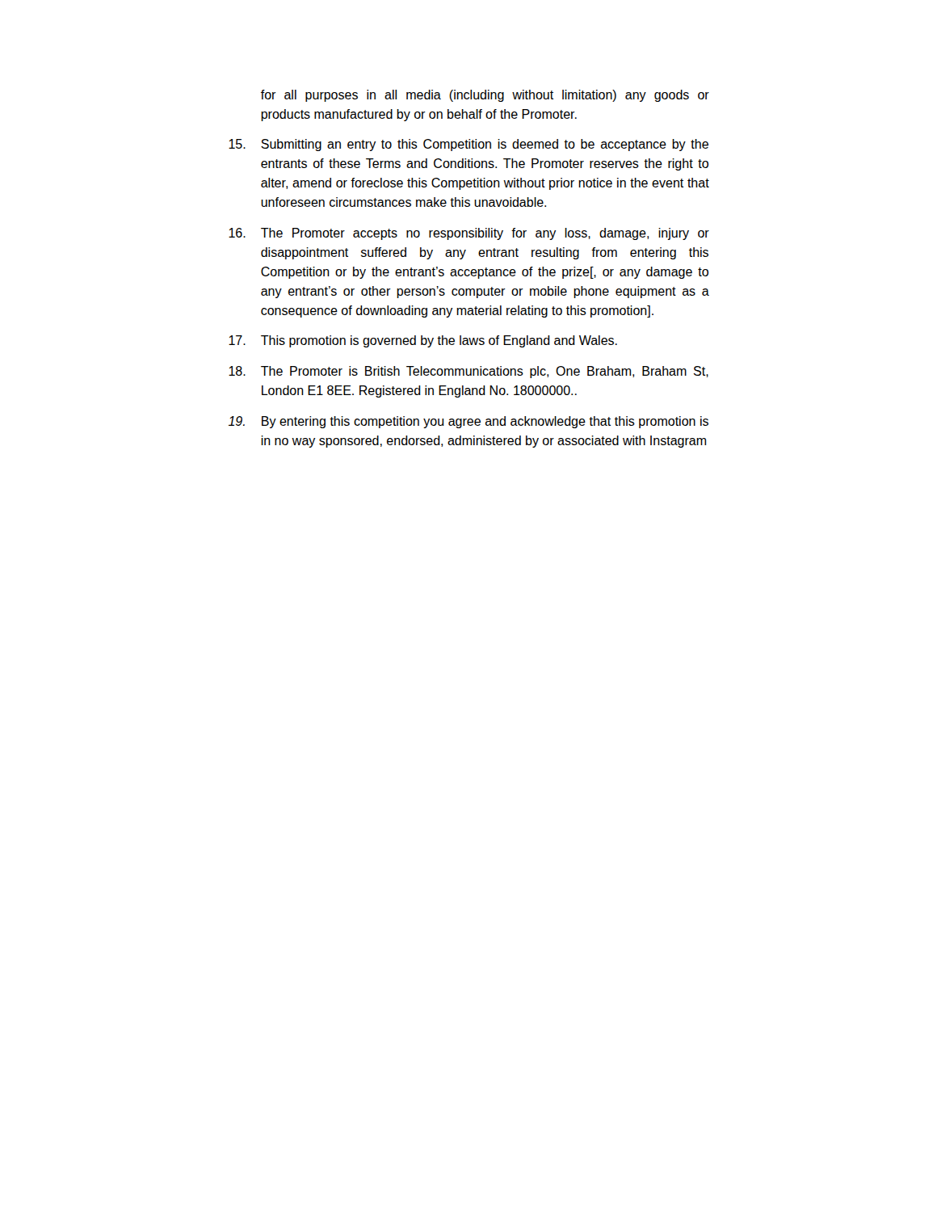for all purposes in all media (including without limitation) any goods or products manufactured by or on behalf of the Promoter.
Submitting an entry to this Competition is deemed to be acceptance by the entrants of these Terms and Conditions. The Promoter reserves the right to alter, amend or foreclose this Competition without prior notice in the event that unforeseen circumstances make this unavoidable.
The Promoter accepts no responsibility for any loss, damage, injury or disappointment suffered by any entrant resulting from entering this Competition or by the entrant’s acceptance of the prize[, or any damage to any entrant’s or other person’s computer or mobile phone equipment as a consequence of downloading any material relating to this promotion].
This promotion is governed by the laws of England and Wales.
The Promoter is British Telecommunications plc, One Braham, Braham St, London E1 8EE. Registered in England No. 18000000..
By entering this competition you agree and acknowledge that this promotion is in no way sponsored, endorsed, administered by or associated with Instagram